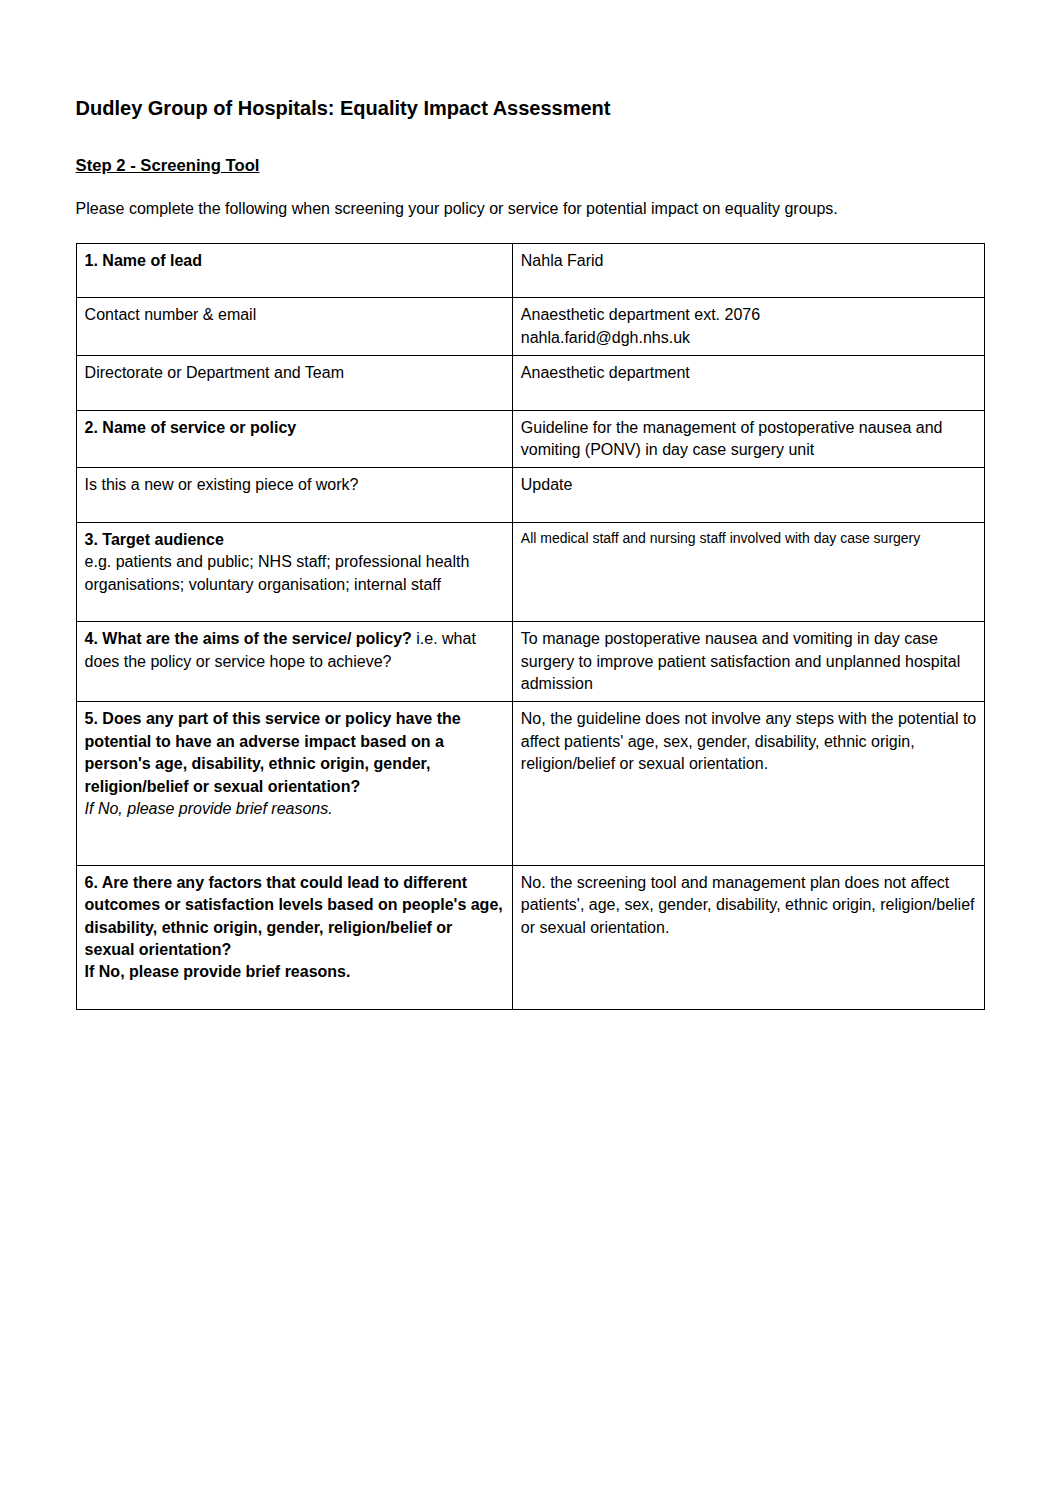Dudley Group of Hospitals: Equality Impact Assessment
Step 2 - Screening Tool
Please complete the following when screening your policy or service for potential impact on equality groups.
| 1. Name of lead | Nahla Farid |
| Contact number & email | Anaesthetic department ext. 2076 nahla.farid@dgh.nhs.uk |
| Directorate or Department and Team | Anaesthetic department |
| 2. Name of service or policy | Guideline for the management of postoperative nausea and vomiting (PONV) in day case surgery unit |
| Is this a new or existing piece of work? | Update |
| 3. Target audience e.g. patients and public; NHS staff; professional health organisations; voluntary organisation; internal staff | All medical staff and nursing staff involved with day case surgery |
| 4. What are the aims of the service/ policy? i.e. what does the policy or service hope to achieve? | To manage postoperative nausea and vomiting in day case surgery to improve patient satisfaction and unplanned hospital admission |
| 5. Does any part of this service or policy have the potential to have an adverse impact based on a person's age, disability, ethnic origin, gender, religion/belief or sexual orientation? If No, please provide brief reasons. | No, the guideline does not involve any steps with the potential to affect patients' age, sex, gender, disability, ethnic origin, religion/belief or sexual orientation. |
| 6. Are there any factors that could lead to different outcomes or satisfaction levels based on people's age, disability, ethnic origin, gender, religion/belief or sexual orientation? If No, please provide brief reasons. | No. the screening tool and management plan does not affect patients', age, sex, gender, disability, ethnic origin, religion/belief or sexual orientation. |